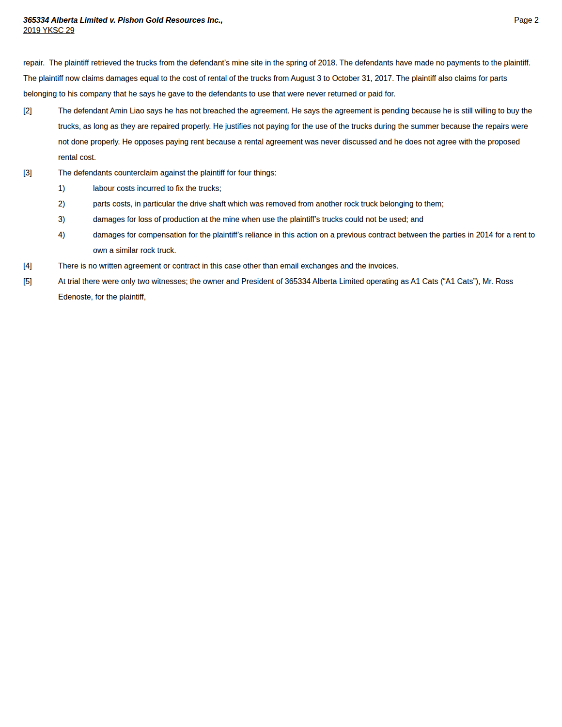365334 Alberta Limited v. Pishon Gold Resources Inc.,
2019 YKSC 29
Page 2
repair. The plaintiff retrieved the trucks from the defendant’s mine site in the spring of 2018. The defendants have made no payments to the plaintiff. The plaintiff now claims damages equal to the cost of rental of the trucks from August 3 to October 31, 2017. The plaintiff also claims for parts belonging to his company that he says he gave to the defendants to use that were never returned or paid for.
[2]
The defendant Amin Liao says he has not breached the agreement. He says the agreement is pending because he is still willing to buy the trucks, as long as they are repaired properly. He justifies not paying for the use of the trucks during the summer because the repairs were not done properly. He opposes paying rent because a rental agreement was never discussed and he does not agree with the proposed rental cost.
[3]
The defendants counterclaim against the plaintiff for four things:
1) labour costs incurred to fix the trucks;
2) parts costs, in particular the drive shaft which was removed from another rock truck belonging to them;
3) damages for loss of production at the mine when use the plaintiff’s trucks could not be used; and
4) damages for compensation for the plaintiff’s reliance in this action on a previous contract between the parties in 2014 for a rent to own a similar rock truck.
[4]
There is no written agreement or contract in this case other than email exchanges and the invoices.
[5]
At trial there were only two witnesses; the owner and President of 365334 Alberta Limited operating as A1 Cats (“A1 Cats”), Mr. Ross Edenoste, for the plaintiff,